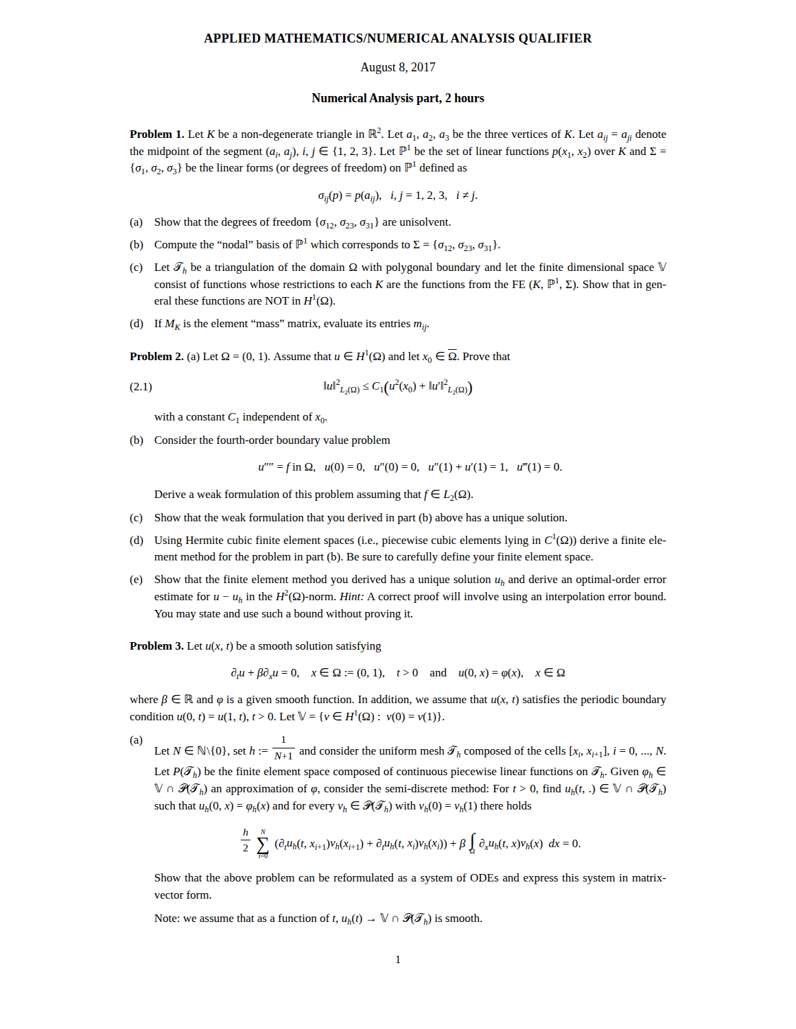Applied Mathematics/Numerical Analysis Qualifier
August 8, 2017
Numerical Analysis part, 2 hours
Problem 1. Let K be a non-degenerate triangle in ℝ2. Let a1, a2, a3 be the three vertices of K. Let aij = aji denote the midpoint of the segment (ai, aj), i, j ∈ {1, 2, 3}. Let ℙ1 be the set of linear functions p(x1, x2) over K and Σ = {σ1, σ2, σ3} be the linear forms (or degrees of freedom) on ℙ1 defined as
σij(p) = p(aij), i, j = 1, 2, 3, i ≠ j.
(a) Show that the degrees of freedom {σ12, σ23, σ31} are unisolvent.
(b) Compute the “nodal” basis of ℙ1 which corresponds to Σ = {σ12, σ23, σ31}.
(c) Let 𝒯h be a triangulation of the domain Ω with polygonal boundary and let the finite dimensional space 𝕍 consist of functions whose restrictions to each K are the functions from the FE (K, ℙ1, Σ). Show that in general these functions are NOT in H1(Ω).
(d) If MK is the element “mass” matrix, evaluate its entries mij.
Problem 2. (a) Let Ω = (0, 1). Assume that u ∈ H1(Ω) and let x0 ∈ Ω. Prove that
(2.1) ‖u‖2L2(Ω) ≤ C1(u2(x0) + ‖u′‖2L2(Ω))
with a constant C1 independent of x0.
(b) Consider the fourth-order boundary value problem
u″″ = f in Ω, u(0) = 0, u″(0) = 0, u″(1) + u′(1) = 1, u‴(1) = 0.
Derive a weak formulation of this problem assuming that f ∈ L2(Ω).
(c) Show that the weak formulation that you derived in part (b) above has a unique solution.
(d) Using Hermite cubic finite element spaces (i.e., piecewise cubic elements lying in C1(Ω)) derive a finite element method for the problem in part (b). Be sure to carefully define your finite element space.
(e) Show that the finite element method you derived has a unique solution uh and derive an optimal-order error estimate for u − uh in the H2(Ω)-norm. Hint: A correct proof will involve using an interpolation error bound. You may state and use such a bound without proving it.
Problem 3. Let u(x, t) be a smooth solution satisfying
∂tu + β∂xu = 0, x ∈ Ω := (0, 1), t > 0 and u(0, x) = φ(x), x ∈ Ω
where β ∈ ℝ and φ is a given smooth function. In addition, we assume that u(x, t) satisfies the periodic boundary condition u(0, t) = u(1, t), t > 0. Let 𝕍 = {v ∈ H1(Ω) : v(0) = v(1)}.
(a) Let N ∈ ℕ\{0}, set h := 1 N+1 and consider the uniform mesh 𝒯h composed of the cells [xi, xi+1], i = 0, ..., N. Let P(𝒯h) be the finite element space composed of continuous piecewise linear functions on 𝒯h. Given φh ∈ 𝕍 ∩ 𝒫(𝒯h) an approximation of φ, consider the semi-discrete method: For t > 0, find uh(t, .) ∈ 𝕍 ∩ 𝒫(𝒯h) such that uh(0, x) = φh(x) and for every vh ∈ 𝒫(𝒯h) with vh(0) = vh(1) there holds
h 2 N∑i=0 (∂tuh(t, xi+1)vh(xi+1) + ∂tuh(t, xi)vh(xi)) + β ∫Ω ∂xuh(t, x)vh(x) dx = 0.
Show that the above problem can be reformulated as a system of ODEs and express this system in matrix-vector form.
Note: we assume that as a function of t, uh(t) → 𝕍 ∩ 𝒫(𝒯h) is smooth.
1